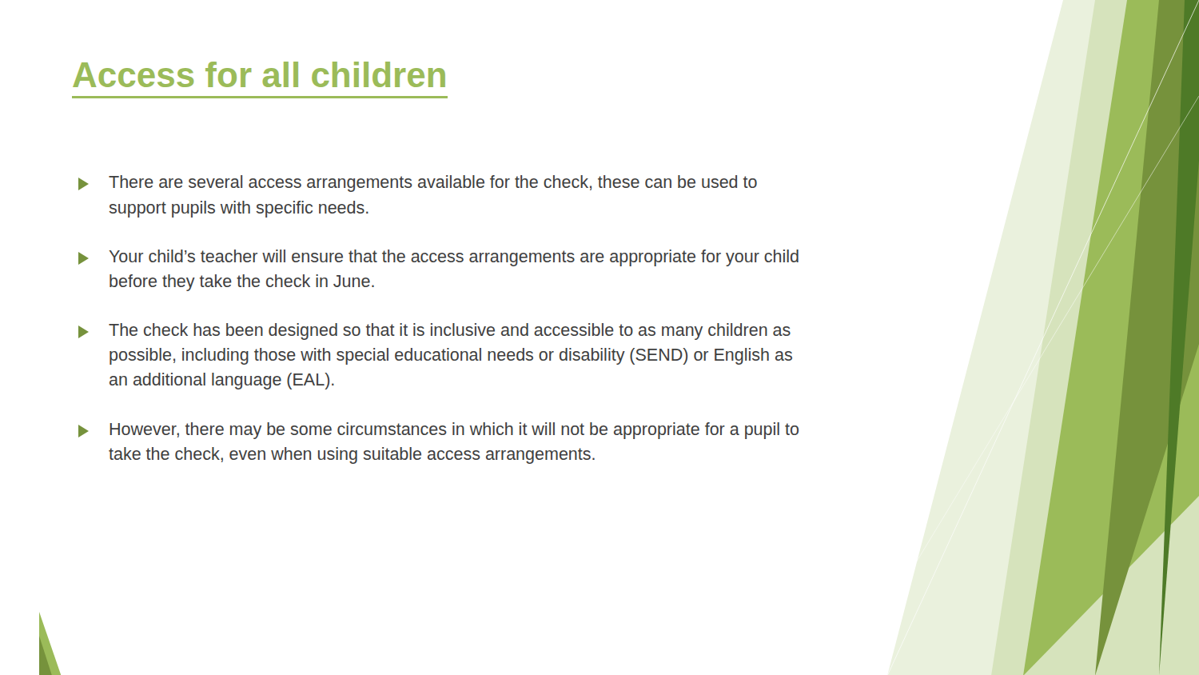Access for all children
There are several access arrangements available for the check, these can be used to support pupils with specific needs.
Your child’s teacher will ensure that the access arrangements are appropriate for your child before they take the check in June.
The check has been designed so that it is inclusive and accessible to as many children as possible, including those with special educational needs or disability (SEND) or English as an additional language (EAL).
However, there may be some circumstances in which it will not be appropriate for a pupil to take the check, even when using suitable access arrangements.